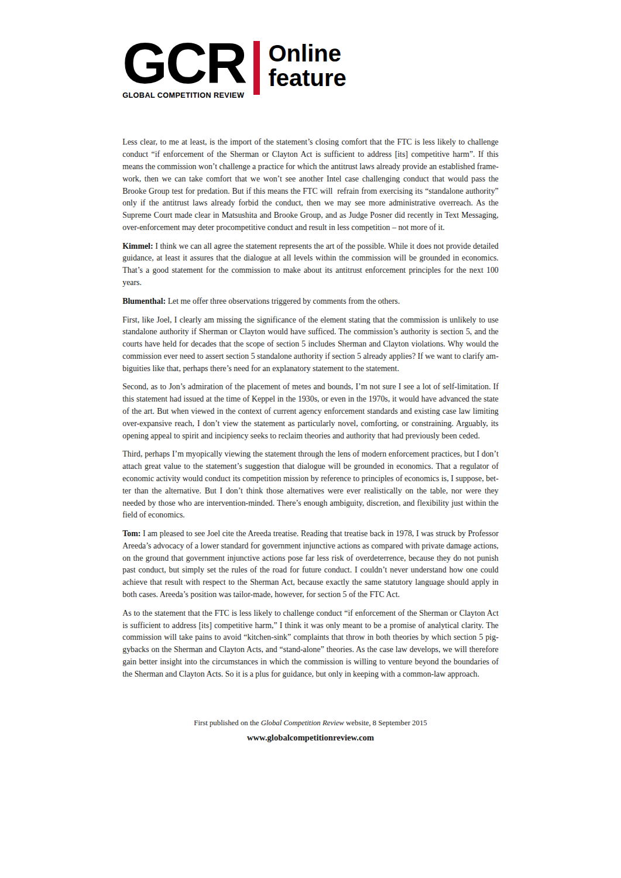GCR
GLOBAL COMPETITION REVIEW
Online
feature
Less clear, to me at least, is the import of the statement’s closing comfort that the FTC is less likely to challenge conduct “if enforcement of the Sherman or Clayton Act is sufficient to address [its] competitive harm”. If this means the commission won’t challenge a practice for which the antitrust laws already provide an established framework, then we can take comfort that we won’t see another Intel case challenging conduct that would pass the Brooke Group test for predation. But if this means the FTC will refrain from exercising its “standalone authority” only if the antitrust laws already forbid the conduct, then we may see more administrative overreach. As the Supreme Court made clear in Matsushita and Brooke Group, and as Judge Posner did recently in Text Messaging, over-enforcement may deter procompetitive conduct and result in less competition – not more of it.
Kimmel: I think we can all agree the statement represents the art of the possible. While it does not provide detailed guidance, at least it assures that the dialogue at all levels within the commission will be grounded in economics. That’s a good statement for the commission to make about its antitrust enforcement principles for the next 100 years.
Blumenthal: Let me offer three observations triggered by comments from the others.
First, like Joel, I clearly am missing the significance of the element stating that the commission is unlikely to use standalone authority if Sherman or Clayton would have sufficed. The commission’s authority is section 5, and the courts have held for decades that the scope of section 5 includes Sherman and Clayton violations. Why would the commission ever need to assert section 5 standalone authority if section 5 already applies? If we want to clarify ambiguities like that, perhaps there’s need for an explanatory statement to the statement.
Second, as to Jon’s admiration of the placement of metes and bounds, I’m not sure I see a lot of self-limitation. If this statement had issued at the time of Keppel in the 1930s, or even in the 1970s, it would have advanced the state of the art. But when viewed in the context of current agency enforcement standards and existing case law limiting over-expansive reach, I don’t view the statement as particularly novel, comforting, or constraining. Arguably, its opening appeal to spirit and incipiency seeks to reclaim theories and authority that had previously been ceded.
Third, perhaps I’m myopically viewing the statement through the lens of modern enforcement practices, but I don’t attach great value to the statement’s suggestion that dialogue will be grounded in economics. That a regulator of economic activity would conduct its competition mission by reference to principles of economics is, I suppose, better than the alternative. But I don’t think those alternatives were ever realistically on the table, nor were they needed by those who are intervention-minded. There’s enough ambiguity, discretion, and flexibility just within the field of economics.
Tom: I am pleased to see Joel cite the Areeda treatise. Reading that treatise back in 1978, I was struck by Professor Areeda’s advocacy of a lower standard for government injunctive actions as compared with private damage actions, on the ground that government injunctive actions pose far less risk of overdeterrence, because they do not punish past conduct, but simply set the rules of the road for future conduct. I couldn’t never understand how one could achieve that result with respect to the Sherman Act, because exactly the same statutory language should apply in both cases. Areeda’s position was tailor-made, however, for section 5 of the FTC Act.
As to the statement that the FTC is less likely to challenge conduct “if enforcement of the Sherman or Clayton Act is sufficient to address [its] competitive harm,” I think it was only meant to be a promise of analytical clarity. The commission will take pains to avoid “kitchen-sink” complaints that throw in both theories by which section 5 piggybacks on the Sherman and Clayton Acts, and “stand-alone” theories. As the case law develops, we will therefore gain better insight into the circumstances in which the commission is willing to venture beyond the boundaries of the Sherman and Clayton Acts. So it is a plus for guidance, but only in keeping with a common-law approach.
First published on the Global Competition Review website, 8 September 2015
www.globalcompetitionreview.com